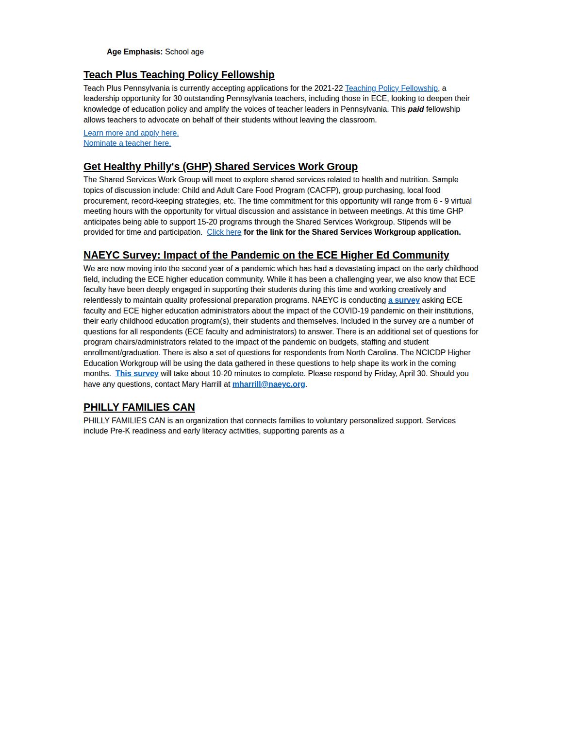Age Emphasis: School age
Teach Plus Teaching Policy Fellowship
Teach Plus Pennsylvania is currently accepting applications for the 2021-22 Teaching Policy Fellowship, a leadership opportunity for 30 outstanding Pennsylvania teachers, including those in ECE, looking to deepen their knowledge of education policy and amplify the voices of teacher leaders in Pennsylvania. This paid fellowship allows teachers to advocate on behalf of their students without leaving the classroom.
Learn more and apply here.
Nominate a teacher here.
Get Healthy Philly's (GHP) Shared Services Work Group
The Shared Services Work Group will meet to explore shared services related to health and nutrition. Sample topics of discussion include: Child and Adult Care Food Program (CACFP), group purchasing, local food procurement, record-keeping strategies, etc. The time commitment for this opportunity will range from 6 - 9 virtual meeting hours with the opportunity for virtual discussion and assistance in between meetings. At this time GHP anticipates being able to support 15-20 programs through the Shared Services Workgroup. Stipends will be provided for time and participation. Click here for the link for the Shared Services Workgroup application.
NAEYC Survey: Impact of the Pandemic on the ECE Higher Ed Community
We are now moving into the second year of a pandemic which has had a devastating impact on the early childhood field, including the ECE higher education community. While it has been a challenging year, we also know that ECE faculty have been deeply engaged in supporting their students during this time and working creatively and relentlessly to maintain quality professional preparation programs. NAEYC is conducting a survey asking ECE faculty and ECE higher education administrators about the impact of the COVID-19 pandemic on their institutions, their early childhood education program(s), their students and themselves. Included in the survey are a number of questions for all respondents (ECE faculty and administrators) to answer. There is an additional set of questions for program chairs/administrators related to the impact of the pandemic on budgets, staffing and student enrollment/graduation. There is also a set of questions for respondents from North Carolina. The NCICDP Higher Education Workgroup will be using the data gathered in these questions to help shape its work in the coming months. This survey will take about 10-20 minutes to complete. Please respond by Friday, April 30. Should you have any questions, contact Mary Harrill at mharrill@naeyc.org.
PHILLY FAMILIES CAN
PHILLY FAMILIES CAN is an organization that connects families to voluntary personalized support. Services include Pre-K readiness and early literacy activities, supporting parents as a